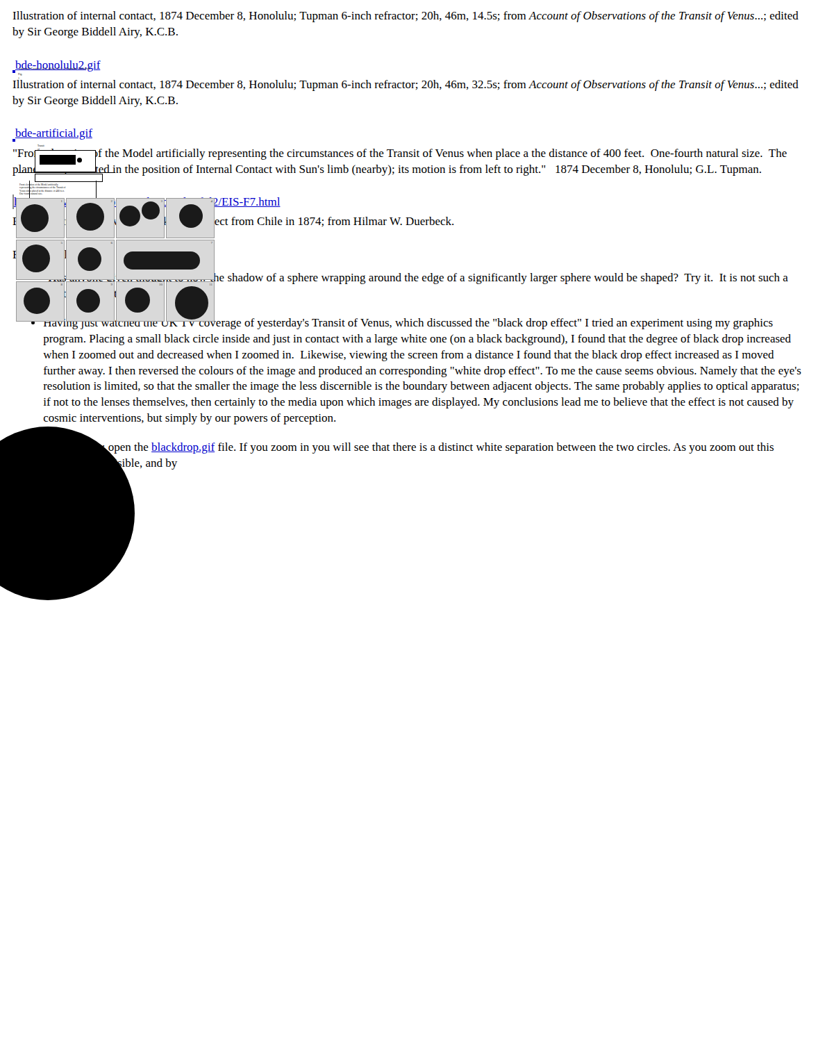Illustration of internal contact, 1874 December 8, Honolulu; Tupman 6-inch refractor; 20h, 46m, 14.5s; from Account of Observations of the Transit of Venus...; edited by Sir George Biddell Airy, K.C.B.
Fig. 1 Internal Contact, 8 h. 46 m. 32.5 s. Tupman, Honolulu bde-honolulu2.gif
Illustration of internal contact, 1874 December 8, Honolulu; Tupman 6-inch refractor; 20h, 46m, 32.5s; from Account of Observations of the Transit of Venus...; edited by Sir George Biddell Airy, K.C.B.
Transit of Venus 1874 Dec. 8 Front elevation of the Model artificially representing the circumstances of the Transit of Venus when placed at the distance of 400 feet. One-fourth natural size. bde-artificial.gif
"Front elevation of the Model artificially representing the circumstances of the Transit of Venus when place a the distance of 400 feet. One-fourth natural size. The planet is represented in the position of Internal Contact with Sun's limb (nearby); its motion is from left to right." 1874 December 8, Honolulu; G.L. Tupman.
1 2 3 4 5 6 7 8 9 10 11 http://www.vt-2004.org/Background/Infol2/EIS-F7.html
Belgian astronomers view "black drop" effect from Chile in 1874; from Hilmar W. Duerbeck.
From email:
"Has anyone given thought to how the shadow of a sphere wrapping around the edge of a significantly larger sphere would be shaped? Try it. It is not such a mystery." -Siteartist
Having just watched the UK TV coverage of yesterday's Transit of Venus, which discussed the "black drop effect" I tried an experiment using my graphics program. Placing a small black circle inside and just in contact with a large white one (on a black background), I found that the degree of black drop increased when I zoomed out and decreased when I zoomed in. Likewise, viewing the screen from a distance I found that the black drop effect increased as I moved further away. I then reversed the colours of the image and produced an corresponding "white drop effect". To me the cause seems obvious. Namely that the eye's resolution is limited, so that the smaller the image the less discernible is the boundary between adjacent objects. The same probably applies to optical apparatus; if not to the lenses themselves, then certainly to the media upon which images are displayed. My conclusions lead me to believe that the effect is not caused by cosmic interventions, but simply by our powers of perception.
Try this test: open the blackdrop.gif file. If you zoom in you will see that there is a distinct white separation between the two circles. As you zoom out this becomes less visible, and by